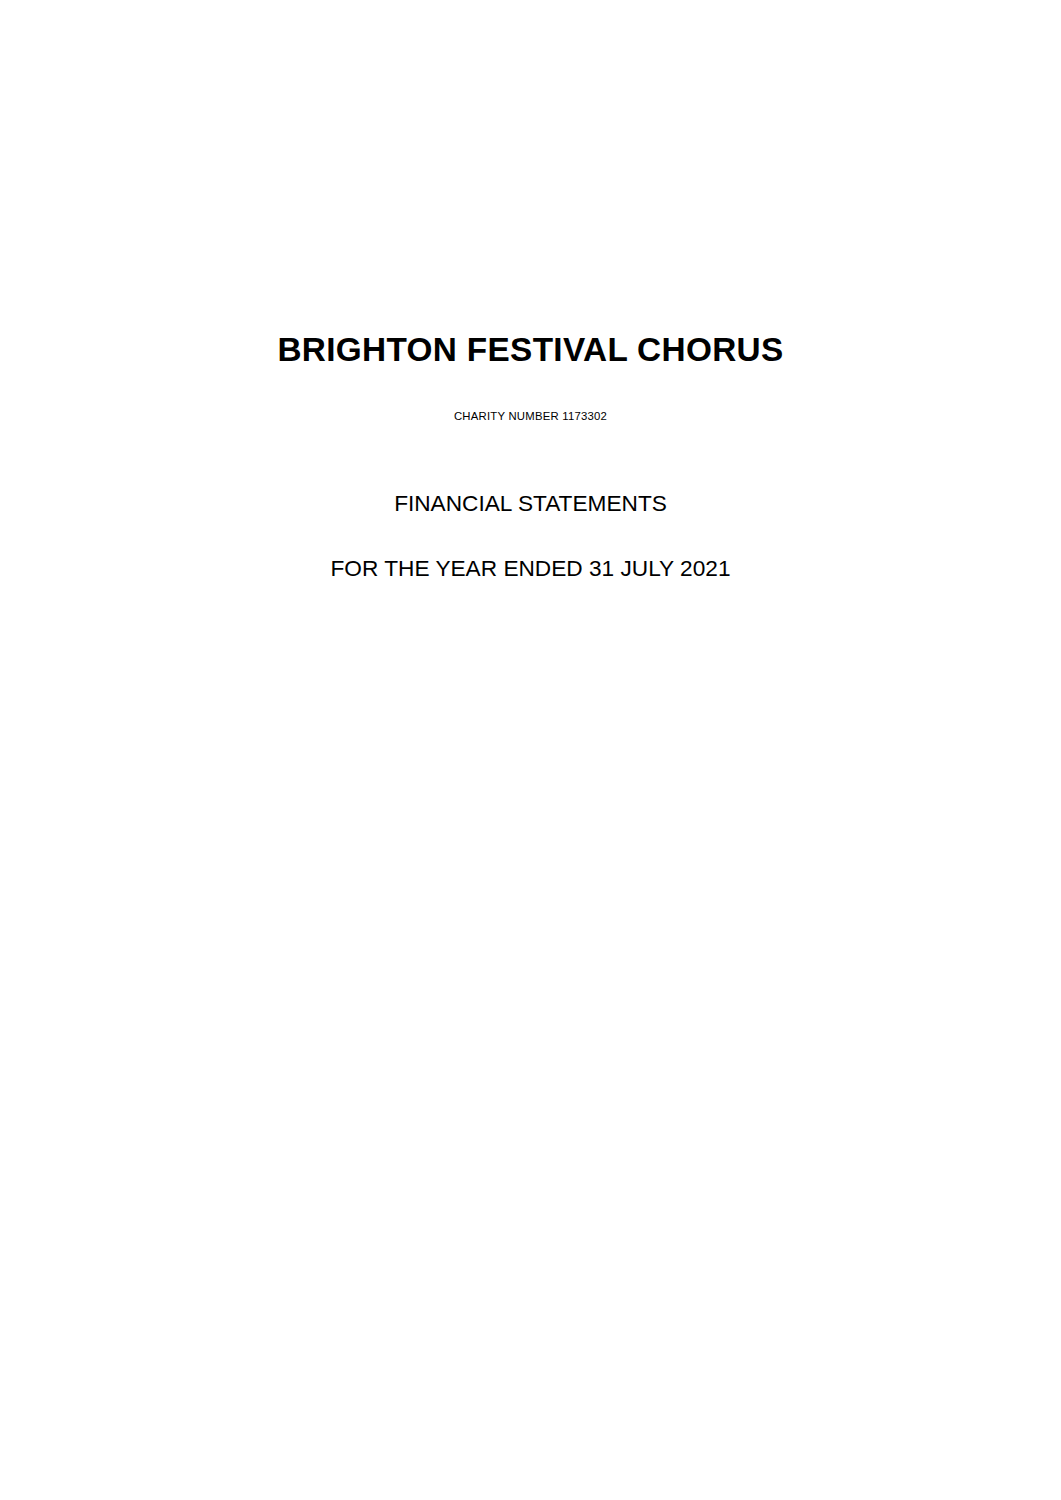BRIGHTON FESTIVAL CHORUS
CHARITY NUMBER 1173302
FINANCIAL STATEMENTS
FOR THE YEAR ENDED 31 JULY 2021